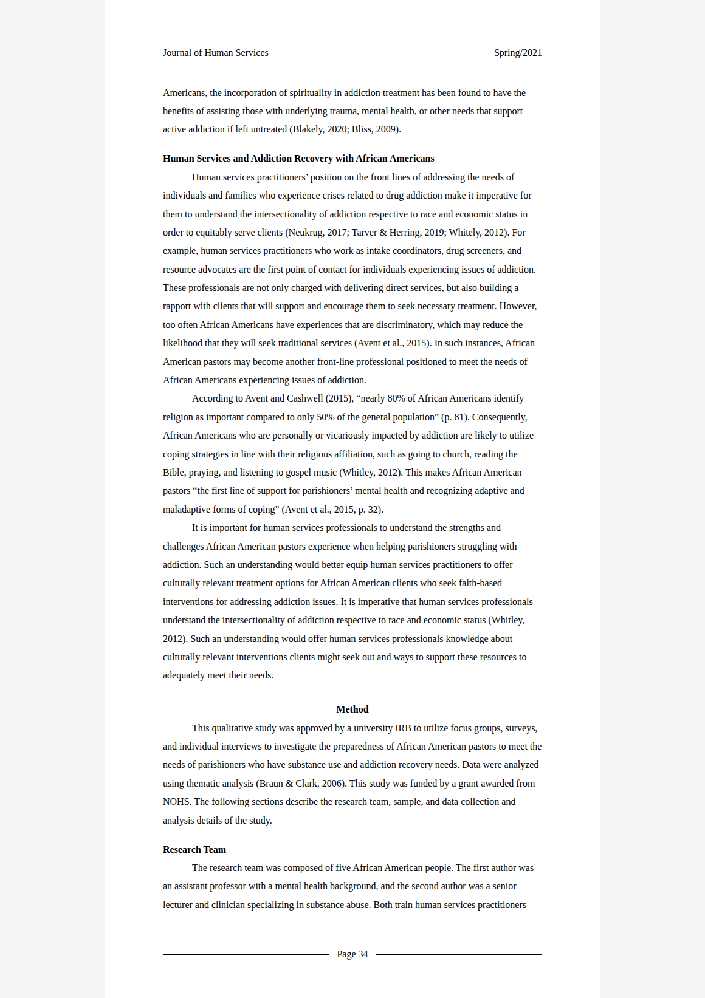Journal of Human Services Spring/2021
Americans, the incorporation of spirituality in addiction treatment has been found to have the benefits of assisting those with underlying trauma, mental health, or other needs that support active addiction if left untreated (Blakely, 2020; Bliss, 2009).
Human Services and Addiction Recovery with African Americans
Human services practitioners’ position on the front lines of addressing the needs of individuals and families who experience crises related to drug addiction make it imperative for them to understand the intersectionality of addiction respective to race and economic status in order to equitably serve clients (Neukrug, 2017; Tarver & Herring, 2019; Whitely, 2012). For example, human services practitioners who work as intake coordinators, drug screeners, and resource advocates are the first point of contact for individuals experiencing issues of addiction. These professionals are not only charged with delivering direct services, but also building a rapport with clients that will support and encourage them to seek necessary treatment. However, too often African Americans have experiences that are discriminatory, which may reduce the likelihood that they will seek traditional services (Avent et al., 2015). In such instances, African American pastors may become another front-line professional positioned to meet the needs of African Americans experiencing issues of addiction.
According to Avent and Cashwell (2015), “nearly 80% of African Americans identify religion as important compared to only 50% of the general population” (p. 81). Consequently, African Americans who are personally or vicariously impacted by addiction are likely to utilize coping strategies in line with their religious affiliation, such as going to church, reading the Bible, praying, and listening to gospel music (Whitley, 2012). This makes African American pastors “the first line of support for parishioners’ mental health and recognizing adaptive and maladaptive forms of coping” (Avent et al., 2015, p. 32).
It is important for human services professionals to understand the strengths and challenges African American pastors experience when helping parishioners struggling with addiction. Such an understanding would better equip human services practitioners to offer culturally relevant treatment options for African American clients who seek faith-based interventions for addressing addiction issues. It is imperative that human services professionals understand the intersectionality of addiction respective to race and economic status (Whitley, 2012). Such an understanding would offer human services professionals knowledge about culturally relevant interventions clients might seek out and ways to support these resources to adequately meet their needs.
Method
This qualitative study was approved by a university IRB to utilize focus groups, surveys, and individual interviews to investigate the preparedness of African American pastors to meet the needs of parishioners who have substance use and addiction recovery needs. Data were analyzed using thematic analysis (Braun & Clark, 2006). This study was funded by a grant awarded from NOHS. The following sections describe the research team, sample, and data collection and analysis details of the study.
Research Team
The research team was composed of five African American people. The first author was an assistant professor with a mental health background, and the second author was a senior lecturer and clinician specializing in substance abuse. Both train human services practitioners
Page 34